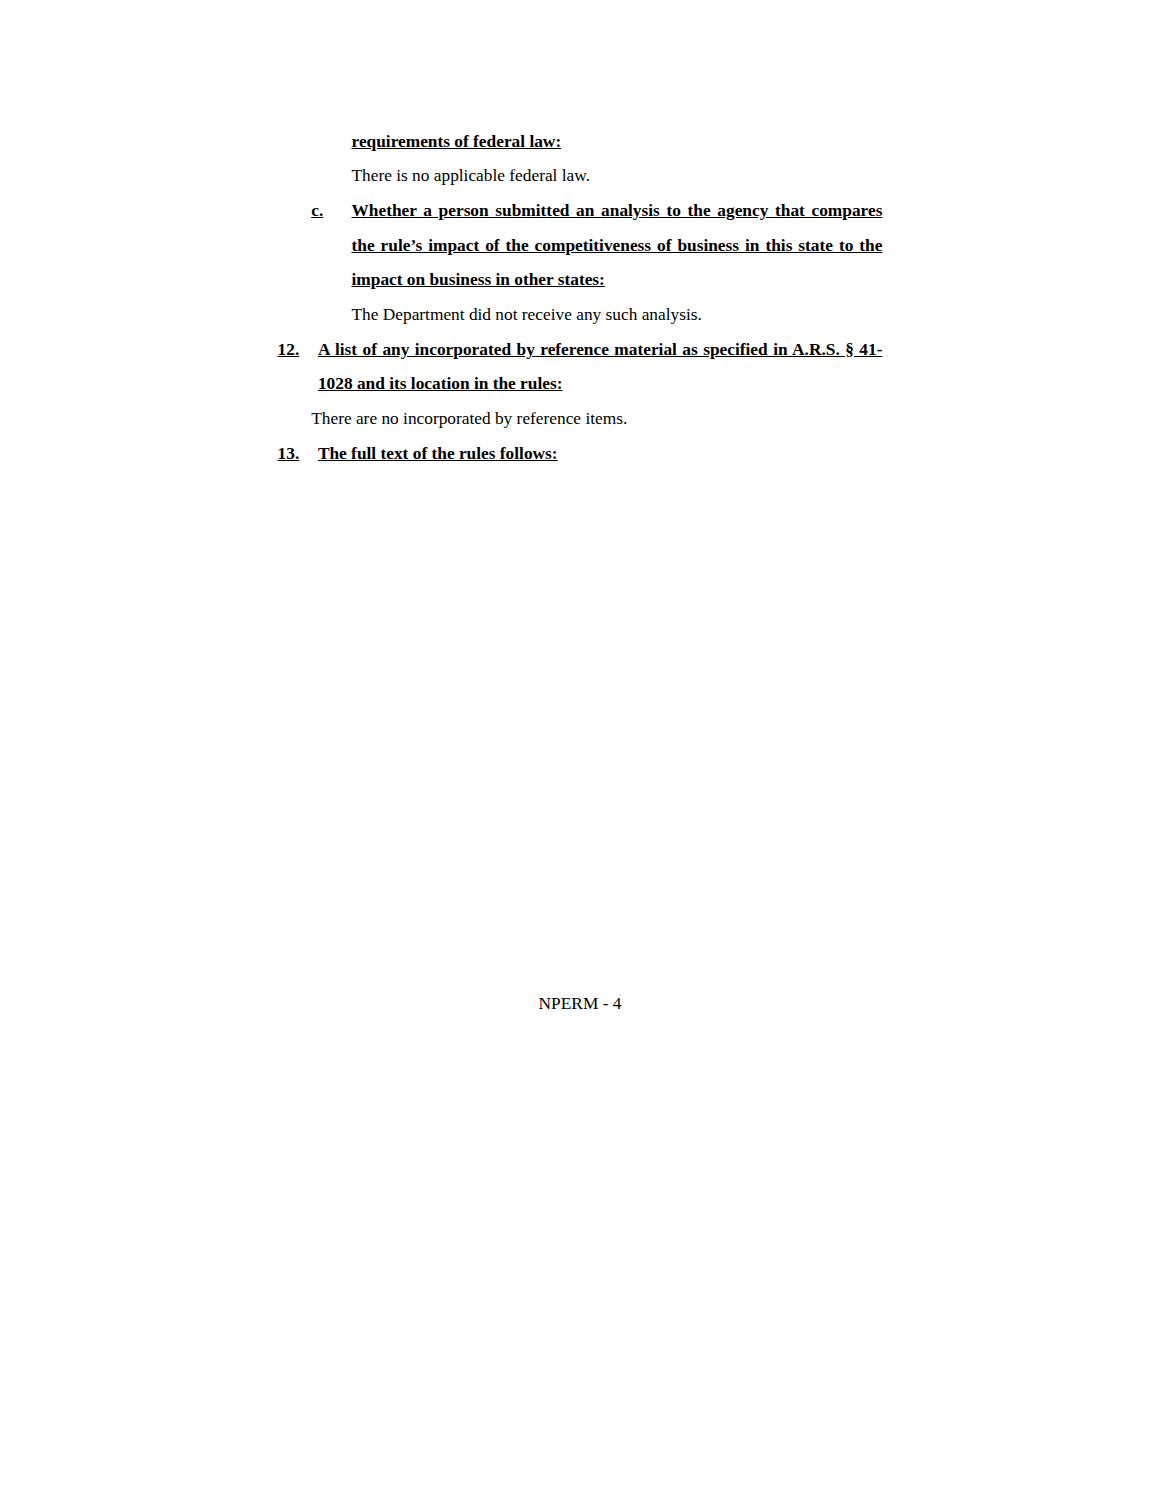requirements of federal law:
There is no applicable federal law.
c.
Whether a person submitted an analysis to the agency that compares the rule’s impact of the competitiveness of business in this state to the impact on business in other states:
The Department did not receive any such analysis.
12.
A list of any incorporated by reference material as specified in A.R.S. § 41-1028 and its location in the rules:
There are no incorporated by reference items.
13.
The full text of the rules follows:
NPERM - 4